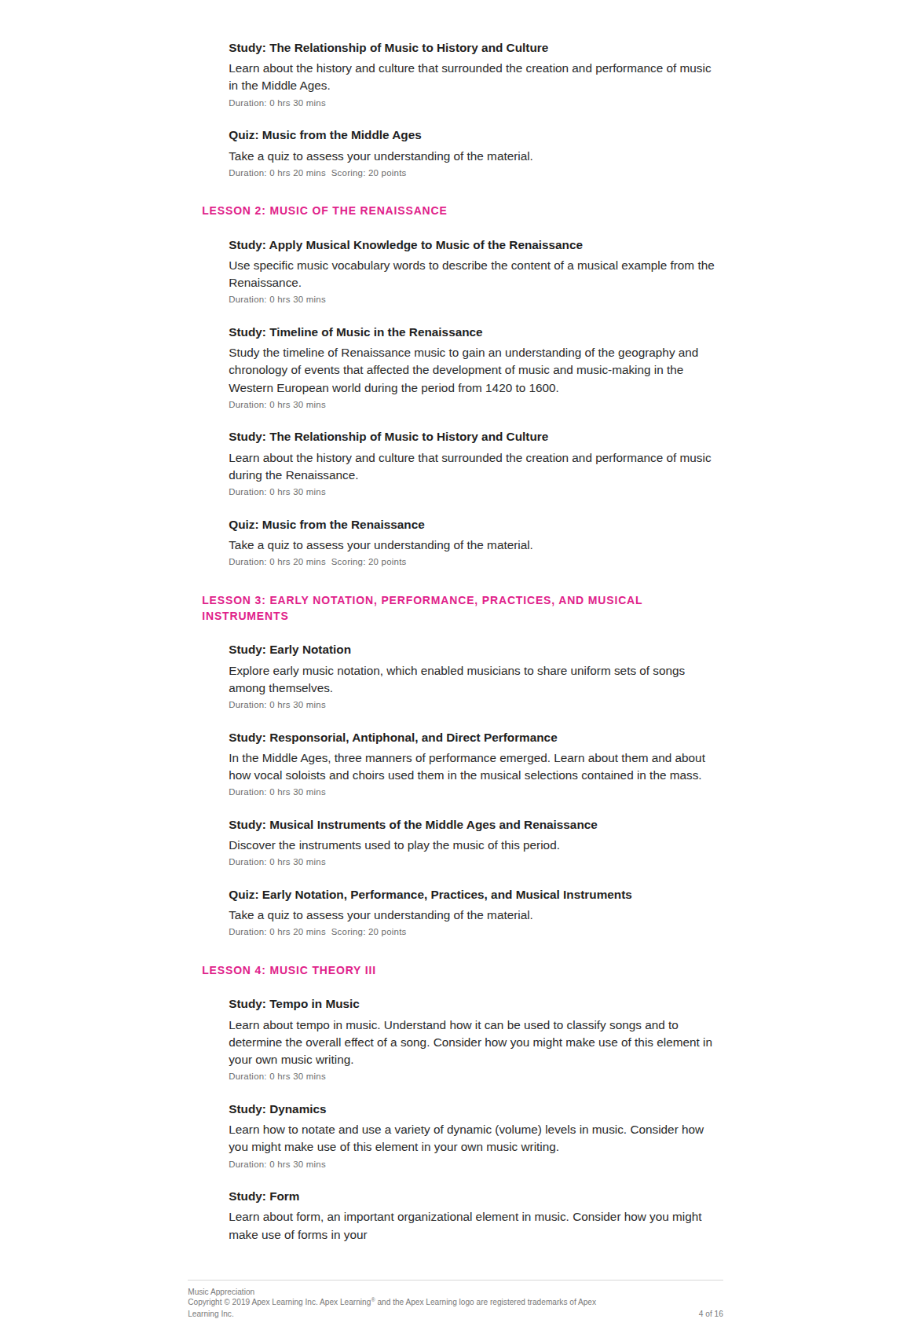Study: The Relationship of Music to History and Culture
Learn about the history and culture that surrounded the creation and performance of music in the Middle Ages.
Duration: 0 hrs 30 mins
Quiz: Music from the Middle Ages
Take a quiz to assess your understanding of the material.
Duration: 0 hrs 20 mins Scoring: 20 points
Lesson 2: Music of the Renaissance
Study: Apply Musical Knowledge to Music of the Renaissance
Use specific music vocabulary words to describe the content of a musical example from the Renaissance.
Duration: 0 hrs 30 mins
Study: Timeline of Music in the Renaissance
Study the timeline of Renaissance music to gain an understanding of the geography and chronology of events that affected the development of music and music-making in the Western European world during the period from 1420 to 1600.
Duration: 0 hrs 30 mins
Study: The Relationship of Music to History and Culture
Learn about the history and culture that surrounded the creation and performance of music during the Renaissance.
Duration: 0 hrs 30 mins
Quiz: Music from the Renaissance
Take a quiz to assess your understanding of the material.
Duration: 0 hrs 20 mins Scoring: 20 points
Lesson 3: Early Notation, Performance, Practices, and Musical Instruments
Study: Early Notation
Explore early music notation, which enabled musicians to share uniform sets of songs among themselves.
Duration: 0 hrs 30 mins
Study: Responsorial, Antiphonal, and Direct Performance
In the Middle Ages, three manners of performance emerged. Learn about them and about how vocal soloists and choirs used them in the musical selections contained in the mass.
Duration: 0 hrs 30 mins
Study: Musical Instruments of the Middle Ages and Renaissance
Discover the instruments used to play the music of this period.
Duration: 0 hrs 30 mins
Quiz: Early Notation, Performance, Practices, and Musical Instruments
Take a quiz to assess your understanding of the material.
Duration: 0 hrs 20 mins Scoring: 20 points
Lesson 4: Music Theory III
Study: Tempo in Music
Learn about tempo in music. Understand how it can be used to classify songs and to determine the overall effect of a song. Consider how you might make use of this element in your own music writing.
Duration: 0 hrs 30 mins
Study: Dynamics
Learn how to notate and use a variety of dynamic (volume) levels in music. Consider how you might make use of this element in your own music writing.
Duration: 0 hrs 30 mins
Study: Form
Learn about form, an important organizational element in music. Consider how you might make use of forms in your
Music Appreciation
Copyright © 2019 Apex Learning Inc. Apex Learning® and the Apex Learning logo are registered trademarks of Apex Learning Inc.
4 of 16